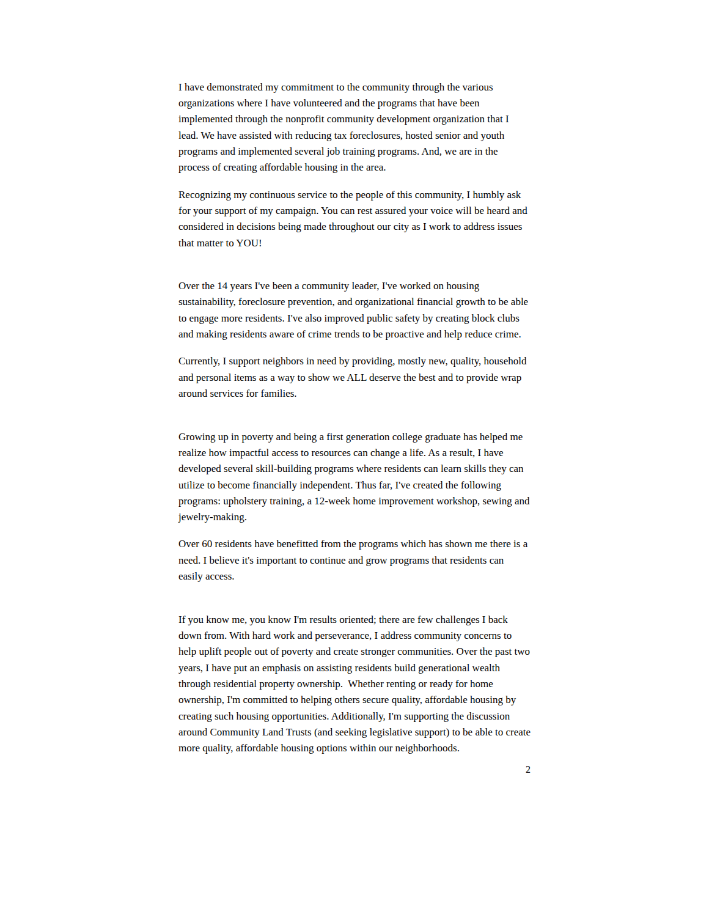I have demonstrated my commitment to the community through the various organizations where I have volunteered and the programs that have been implemented through the nonprofit community development organization that I lead. We have assisted with reducing tax foreclosures, hosted senior and youth programs and implemented several job training programs. And, we are in the process of creating affordable housing in the area.
Recognizing my continuous service to the people of this community, I humbly ask for your support of my campaign. You can rest assured your voice will be heard and considered in decisions being made throughout our city as I work to address issues that matter to YOU!
Over the 14 years I've been a community leader, I've worked on housing sustainability, foreclosure prevention, and organizational financial growth to be able to engage more residents. I've also improved public safety by creating block clubs and making residents aware of crime trends to be proactive and help reduce crime.
Currently, I support neighbors in need by providing, mostly new, quality, household and personal items as a way to show we ALL deserve the best and to provide wrap around services for families.
Growing up in poverty and being a first generation college graduate has helped me realize how impactful access to resources can change a life. As a result, I have developed several skill-building programs where residents can learn skills they can utilize to become financially independent. Thus far, I've created the following programs: upholstery training, a 12-week home improvement workshop, sewing and jewelry-making.
Over 60 residents have benefitted from the programs which has shown me there is a need. I believe it's important to continue and grow programs that residents can easily access.
If you know me, you know I'm results oriented; there are few challenges I back down from. With hard work and perseverance, I address community concerns to help uplift people out of poverty and create stronger communities. Over the past two years, I have put an emphasis on assisting residents build generational wealth through residential property ownership. Whether renting or ready for home ownership, I'm committed to helping others secure quality, affordable housing by creating such housing opportunities. Additionally, I'm supporting the discussion around Community Land Trusts (and seeking legislative support) to be able to create more quality, affordable housing options within our neighborhoods.
2